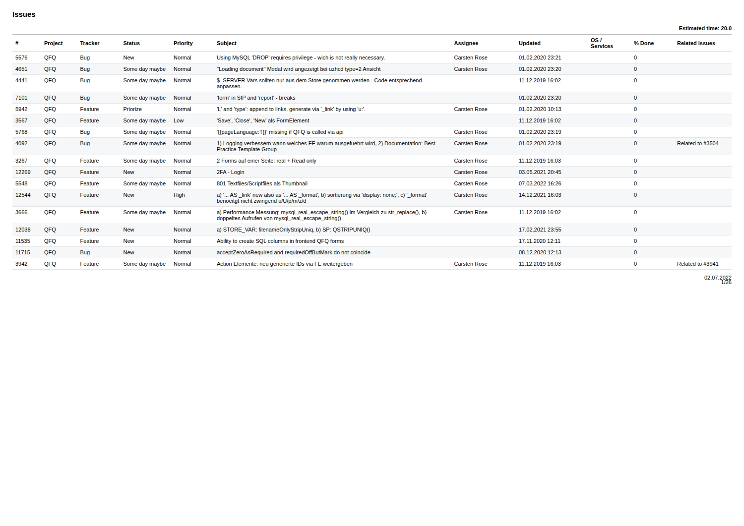Issues
Estimated time: 20.0
| # | Project | Tracker | Status | Priority | Subject | Assignee | Updated | OS / Services | % Done | Related issues |
| --- | --- | --- | --- | --- | --- | --- | --- | --- | --- | --- |
| 5576 | QFQ | Bug | New | Normal | Using MySQL 'DROP' requires privilege - wich is not really necessary. | Carsten Rose | 01.02.2020 23:21 | | 0 | |
| 4651 | QFQ | Bug | Some day maybe | Normal | "Loading document" Modal wird angezeigt bei uzhcd type=2 Ansicht | Carsten Rose | 01.02.2020 23:20 | | 0 | |
| 4441 | QFQ | Bug | Some day maybe | Normal | $_SERVER Vars sollten nur aus dem Store genommen werden - Code entsprechend anpassen. | | 11.12.2019 16:02 | | 0 | |
| 7101 | QFQ | Bug | Some day maybe | Normal | 'form' in SIP and 'report' - breaks | | 01.02.2020 23:20 | | 0 | |
| 5942 | QFQ | Feature | Priorize | Normal | 'L' and 'type': append to links, generate via '_link' by using 'u:'. | Carsten Rose | 01.02.2020 10:13 | | 0 | |
| 3567 | QFQ | Feature | Some day maybe | Low | 'Save', 'Close', 'New' als FormElement | | 11.12.2019 16:02 | | 0 | |
| 5768 | QFQ | Bug | Some day maybe | Normal | '{{pageLanguage:T}}' missing if QFQ is called via api | Carsten Rose | 01.02.2020 23:19 | | 0 | |
| 4092 | QFQ | Bug | Some day maybe | Normal | 1) Logging verbessern wann welches FE warum ausgefuehrt wird, 2) Documentation: Best Practice Template Group | Carsten Rose | 01.02.2020 23:19 | | 0 | Related to #3504 |
| 3267 | QFQ | Feature | Some day maybe | Normal | 2 Forms auf einer Seite: real + Read only | Carsten Rose | 11.12.2019 16:03 | | 0 | |
| 12269 | QFQ | Feature | New | Normal | 2FA - Login | Carsten Rose | 03.05.2021 20:45 | | 0 | |
| 5548 | QFQ | Feature | Some day maybe | Normal | 801 Textfiles/Scriptfiles als Thumbnail | Carsten Rose | 07.03.2022 16:26 | | 0 | |
| 12544 | QFQ | Feature | New | High | a) '... AS _link' new also as '... AS _format', b) sortierung via 'display: none;', c) '_format' benoeitgt nicht zwingend u/U/p/m/z/d | Carsten Rose | 14.12.2021 16:03 | | 0 | |
| 3666 | QFQ | Feature | Some day maybe | Normal | a) Performance Messung: mysql_real_escape_string() im Vergleich zu str_replace(), b) doppeltes Aufrufen von mysql_real_escape_string() | Carsten Rose | 11.12.2019 16:02 | | 0 | |
| 12038 | QFQ | Feature | New | Normal | a) STORE_VAR: filenameOnlyStripUniq, b) SP: QSTRIPUNIQ() | | 17.02.2021 23:55 | | 0 | |
| 11535 | QFQ | Feature | New | Normal | Ability to create SQL columns in frontend QFQ forms | | 17.11.2020 12:11 | | 0 | |
| 11715 | QFQ | Bug | New | Normal | acceptZeroAsRequired and requiredOffButMark do not coincide | | 08.12.2020 12:13 | | 0 | |
| 3942 | QFQ | Feature | Some day maybe | Normal | Action Elemente: neu generierte IDs via FE weitergeben | Carsten Rose | 11.12.2019 16:03 | | 0 | Related to #3941 |
02.07.2022
1/26